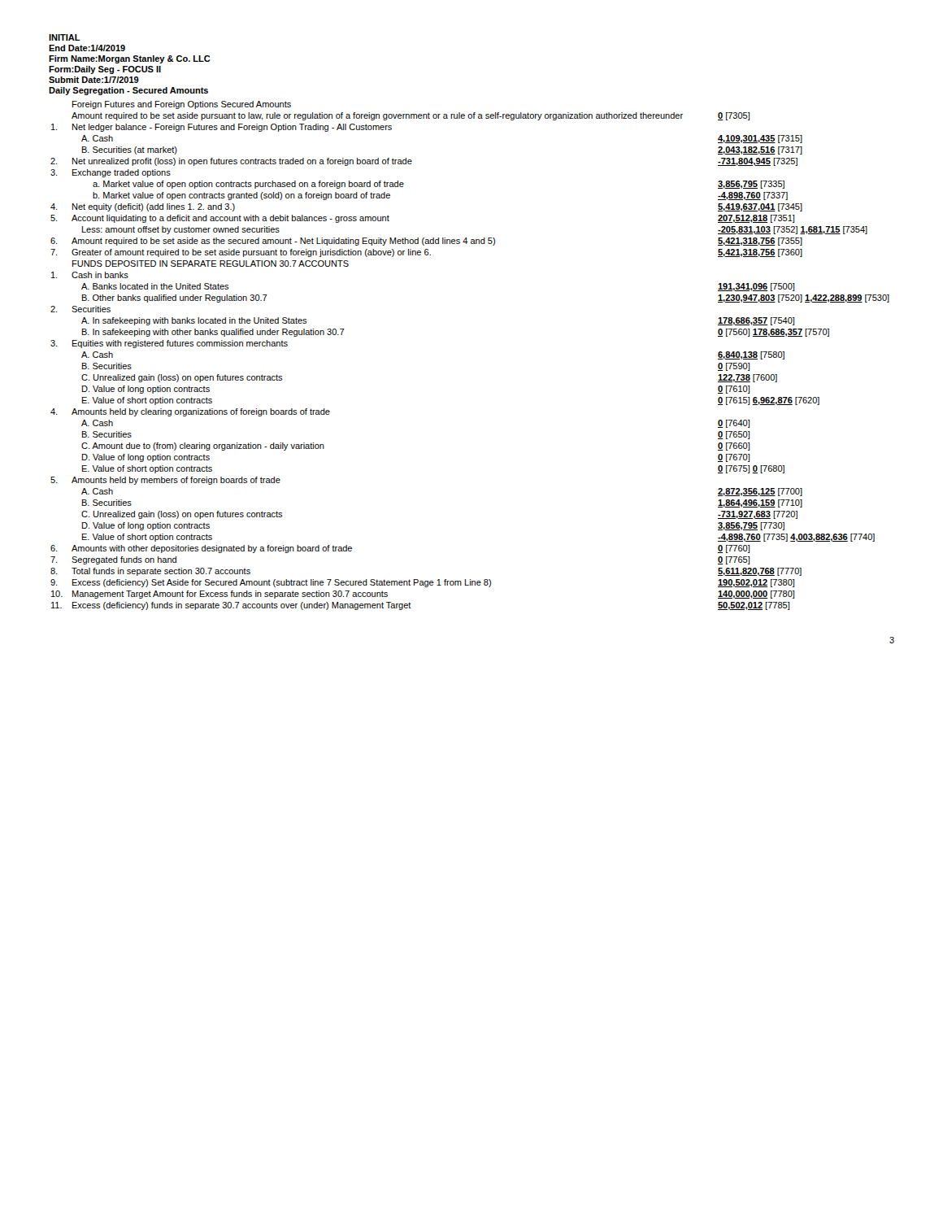INITIAL
End Date:1/4/2019
Firm Name:Morgan Stanley & Co. LLC
Form:Daily Seg - FOCUS II
Submit Date:1/7/2019
Daily Segregation - Secured Amounts
| | Foreign Futures and Foreign Options Secured Amounts | |
| | Amount required to be set aside pursuant to law, rule or regulation of a foreign government or a rule of a self-regulatory organization authorized thereunder | 0 [7305] |
| 1. | Net ledger balance - Foreign Futures and Foreign Option Trading - All Customers | |
| | A. Cash | 4,109,301,435 [7315] |
| | B. Securities (at market) | 2,043,182,516 [7317] |
| 2. | Net unrealized profit (loss) in open futures contracts traded on a foreign board of trade | -731,804,945 [7325] |
| 3. | Exchange traded options | |
| | a. Market value of open option contracts purchased on a foreign board of trade | 3,856,795 [7335] |
| | b. Market value of open contracts granted (sold) on a foreign board of trade | -4,898,760 [7337] |
| 4. | Net equity (deficit) (add lines 1. 2. and 3.) | 5,419,637,041 [7345] |
| 5. | Account liquidating to a deficit and account with a debit balances - gross amount | 207,512,818 [7351] |
| | Less: amount offset by customer owned securities | -205,831,103 [7352] 1,681,715 [7354] |
| 6. | Amount required to be set aside as the secured amount - Net Liquidating Equity Method (add lines 4 and 5) | 5,421,318,756 [7355] |
| 7. | Greater of amount required to be set aside pursuant to foreign jurisdiction (above) or line 6. | 5,421,318,756 [7360] |
| | FUNDS DEPOSITED IN SEPARATE REGULATION 30.7 ACCOUNTS | |
| 1. | Cash in banks | |
| | A. Banks located in the United States | 191,341,096 [7500] |
| | B. Other banks qualified under Regulation 30.7 | 1,230,947,803 [7520] 1,422,288,899 [7530] |
| 2. | Securities | |
| | A. In safekeeping with banks located in the United States | 178,686,357 [7540] |
| | B. In safekeeping with other banks qualified under Regulation 30.7 | 0 [7560] 178,686,357 [7570] |
| 3. | Equities with registered futures commission merchants | |
| | A. Cash | 6,840,138 [7580] |
| | B. Securities | 0 [7590] |
| | C. Unrealized gain (loss) on open futures contracts | 122,738 [7600] |
| | D. Value of long option contracts | 0 [7610] |
| | E. Value of short option contracts | 0 [7615] 6,962,876 [7620] |
| 4. | Amounts held by clearing organizations of foreign boards of trade | |
| | A. Cash | 0 [7640] |
| | B. Securities | 0 [7650] |
| | C. Amount due to (from) clearing organization - daily variation | 0 [7660] |
| | D. Value of long option contracts | 0 [7670] |
| | E. Value of short option contracts | 0 [7675] 0 [7680] |
| 5. | Amounts held by members of foreign boards of trade | |
| | A. Cash | 2,872,356,125 [7700] |
| | B. Securities | 1,864,496,159 [7710] |
| | C. Unrealized gain (loss) on open futures contracts | -731,927,683 [7720] |
| | D. Value of long option contracts | 3,856,795 [7730] |
| | E. Value of short option contracts | -4,898,760 [7735] 4,003,882,636 [7740] |
| 6. | Amounts with other depositories designated by a foreign board of trade | 0 [7760] |
| 7. | Segregated funds on hand | 0 [7765] |
| 8. | Total funds in separate section 30.7 accounts | 5,611,820,768 [7770] |
| 9. | Excess (deficiency) Set Aside for Secured Amount (subtract line 7 Secured Statement Page 1 from Line 8) | 190,502,012 [7380] |
| 10. | Management Target Amount for Excess funds in separate section 30.7 accounts | 140,000,000 [7780] |
| 11. | Excess (deficiency) funds in separate 30.7 accounts over (under) Management Target | 50,502,012 [7785] |
3